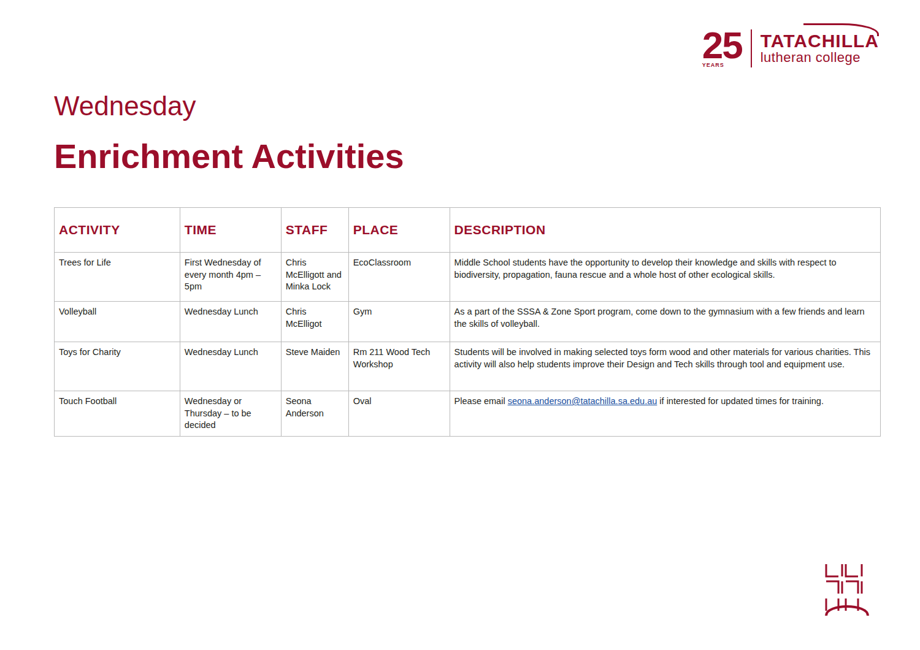25 YEARS
TATACHILLA
lutheran college
Wednesday
Enrichment Activities
| ACTIVITY | TIME | STAFF | PLACE | DESCRIPTION |
| --- | --- | --- | --- | --- |
| Trees for Life | First Wednesday of every month 4pm – 5pm | Chris McElligott and Minka Lock | EcoClassroom | Middle School students have the opportunity to develop their knowledge and skills with respect to biodiversity, propagation, fauna rescue and a whole host of other ecological skills. |
| Volleyball | Wednesday Lunch | Chris McElligot | Gym | As a part of the SSSA & Zone Sport program, come down to the gymnasium with a few friends and learn the skills of volleyball. |
| Toys for Charity | Wednesday Lunch | Steve Maiden | Rm 211 Wood Tech Workshop | Students will be involved in making selected toys form wood and other materials for various charities. This activity will also help students improve their Design and Tech skills through tool and equipment use. |
| Touch Football | Wednesday or Thursday – to be decided | Seona Anderson | Oval | Please email seona.anderson@tatachilla.sa.edu.au if interested for updated times for training. |